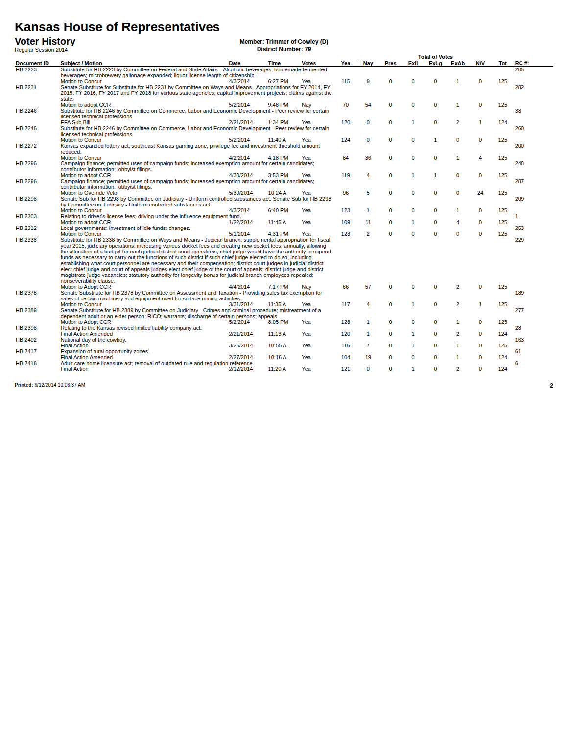Kansas House of Representatives
Voter History
Regular Session 2014
Member: Trimmer of Cowley (D)
District Number: 79
| | Total of Votes | |
| Document ID | Subject / Motion | Date | Time | Votes | Yea | Nay | Pres | ExII | ExLg | ExAb | N\V | Tot | RC #: |
| HB 2223 | Substitute for HB 2223 by Committee on Federal and State Affairs—Alcoholic beverages; homemade fermented beverages; microbrewery gallonage expanded; liquor license length of citizenship. | | 205 |
| | Motion to Concur | 4/3/2014 | 6:27 PM | Yea | 115 | 9 | 0 | 0 | 0 | 1 | 0 | 125 | |
| HB 2231 | Senate Substitute for Substitute for HB 2231 by Committee on Ways and Means - Appropriations for FY 2014, FY 2015, FY 2016, FY 2017 and FY 2018 for various state agencies; capital improvement projects; claims against the state. | | 282 |
| | Motion to adopt CCR | 5/2/2014 | 9:48 PM | Nay | 70 | 54 | 0 | 0 | 0 | 1 | 0 | 125 | |
| HB 2246 | Substitute for HB 2246 by Committee on Commerce, Labor and Economic Development - Peer review for certain licensed technical professions. | | 38 |
| | EFA Sub Bill | 2/21/2014 | 1:34 PM | Yea | 120 | 0 | 0 | 1 | 0 | 2 | 1 | 124 | |
| HB 2246 | Substitute for HB 2246 by Committee on Commerce, Labor and Economic Development - Peer review for certain licensed technical professions. | | 260 |
| | Motion to Concur | 5/2/2014 | 11:40 A | Yea | 124 | 0 | 0 | 0 | 1 | 0 | 0 | 125 | |
| HB 2272 | Kansas expanded lottery act; southeast Kansas gaming zone; privilege fee and investment threshold amount reduced. | | 200 |
| | Motion to Concur | 4/2/2014 | 4:18 PM | Yea | 84 | 36 | 0 | 0 | 0 | 1 | 4 | 125 | |
| HB 2296 | Campaign finance; permitted uses of campaign funds; increased exemption amount for certain candidates; contributor information; lobbyist filings. | | 248 |
| | Motion to adopt CCR | 4/30/2014 | 3:53 PM | Yea | 119 | 4 | 0 | 1 | 1 | 0 | 0 | 125 | |
| HB 2296 | Campaign finance; permitted uses of campaign funds; increased exemption amount for certain candidates; contributor information; lobbyist filings. | | 287 |
| | Motion to Override Veto | 5/30/2014 | 10:24 A | Yea | 96 | 5 | 0 | 0 | 0 | 0 | 24 | 125 | |
| HB 2298 | Senate Sub for HB 2298 by Committee on Judiciary - Uniform controlled substances act. Senate Sub for HB 2298 by Committee on Judiciary - Uniform controlled substances act. | | 209 |
| | Motion to Concur | 4/3/2014 | 6:40 PM | Yea | 123 | 1 | 0 | 0 | 0 | 1 | 0 | 125 | |
| HB 2303 | Relating to driver's license fees; driving under the influence equipment fund. | | 1 |
| | Motion to adopt CCR | 1/22/2014 | 11:45 A | Yea | 109 | 11 | 0 | 1 | 0 | 4 | 0 | 125 | |
| HB 2312 | Local governments; investment of idle funds; changes. | | 253 |
| | Motion to Concur | 5/1/2014 | 4:31 PM | Yea | 123 | 2 | 0 | 0 | 0 | 0 | 0 | 125 | |
| HB 2338 | Substitute for HB 2338 by Committee on Ways and Means - Judicial branch; supplemental appropriation for fiscal year 2015, judiciary operations; increasing various docket fees and creating new docket fees; annually, allowing the allocation of a budget for each judicial district court operations, chief judge would have the authority to expend funds as necessary to carry out the functions of such district if such chief judge elected to do so, including establishing what court personnel are necessary and their compensation; district court judges in judicial district elect chief judge and court of appeals judges elect chief judge of the court of appeals; district judge and district magistrate judge vacancies; statutory authority for longevity bonus for judicial branch employees repealed; nonseverability clause. | | 229 |
| | Motion to Adopt CCR | 4/4/2014 | 7:17 PM | Nay | 66 | 57 | 0 | 0 | 0 | 2 | 0 | 125 | |
| HB 2378 | Senate Substitute for HB 2378 by Committee on Assessment and Taxation - Providing sales tax exemption for sales of certain machinery and equipment used for surface mining activities. | | 189 |
| | Motion to Concur | 3/31/2014 | 11:35 A | Yea | 117 | 4 | 0 | 1 | 0 | 2 | 1 | 125 | |
| HB 2389 | Senate Substitute for HB 2389 by Committee on Judiciary - Crimes and criminal procedure; mistreatment of a dependent adult or an elder person; RICO; warrants; discharge of certain persons; appeals. | | 277 |
| | Motion to Adopt CCR | 5/2/2014 | 8:05 PM | Yea | 123 | 1 | 0 | 0 | 0 | 1 | 0 | 125 | |
| HB 2398 | Relating to the Kansas revised limited liability company act. | | 28 |
| | Final Action Amended | 2/21/2014 | 11:13 A | Yea | 120 | 1 | 0 | 1 | 0 | 2 | 0 | 124 | |
| HB 2402 | National day of the cowboy. | | 163 |
| | Final Action | 3/26/2014 | 10:55 A | Yea | 116 | 7 | 0 | 1 | 0 | 1 | 0 | 125 | |
| HB 2417 | Expansion of rural opportunity zones. | | 61 |
| | Final Action Amended | 2/27/2014 | 10:16 A | Yea | 104 | 19 | 0 | 0 | 0 | 1 | 0 | 124 | |
| HB 2418 | Adult care home licensure act; removal of outdated rule and regulation reference. | | 6 |
| | Final Action | 2/12/2014 | 11:20 A | Yea | 121 | 0 | 0 | 1 | 0 | 2 | 0 | 124 | |
Printed: 6/12/2014 10:06:37 AM
2